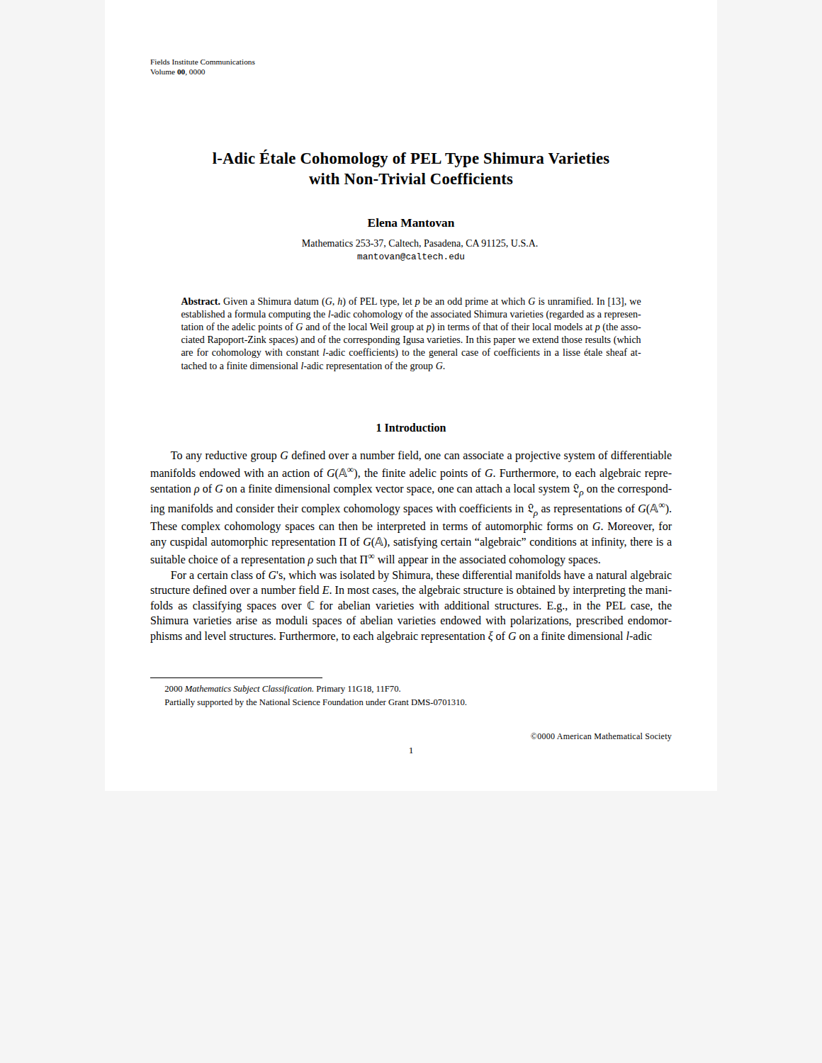Fields Institute Communications
Volume 00, 0000
l-Adic Étale Cohomology of PEL Type Shimura Varieties
with Non-Trivial Coefficients
Elena Mantovan
Mathematics 253-37, Caltech, Pasadena, CA 91125, U.S.A.
mantovan@caltech.edu
Abstract. Given a Shimura datum (G, h) of PEL type, let p be an odd prime at which G is unramified. In [13], we established a formula computing the l-adic cohomology of the associated Shimura varieties (regarded as a representation of the adelic points of G and of the local Weil group at p) in terms of that of their local models at p (the associated Rapoport-Zink spaces) and of the corresponding Igusa varieties. In this paper we extend those results (which are for cohomology with constant l-adic coefficients) to the general case of coefficients in a lisse étale sheaf attached to a finite dimensional l-adic representation of the group G.
1 Introduction
To any reductive group G defined over a number field, one can associate a projective system of differentiable manifolds endowed with an action of G(𝔸∞), the finite adelic points of G. Furthermore, to each algebraic representation ρ of G on a finite dimensional complex vector space, one can attach a local system 𝔏ρ on the corresponding manifolds and consider their complex cohomology spaces with coefficients in 𝔏ρ as representations of G(𝔸∞). These complex cohomology spaces can then be interpreted in terms of automorphic forms on G. Moreover, for any cuspidal automorphic representation Π of G(𝔸), satisfying certain “algebraic” conditions at infinity, there is a suitable choice of a representation ρ such that Π∞ will appear in the associated cohomology spaces.
For a certain class of G's, which was isolated by Shimura, these differential manifolds have a natural algebraic structure defined over a number field E. In most cases, the algebraic structure is obtained by interpreting the manifolds as classifying spaces over ℂ for abelian varieties with additional structures. E.g., in the PEL case, the Shimura varieties arise as moduli spaces of abelian varieties endowed with polarizations, prescribed endomorphisms and level structures. Furthermore, to each algebraic representation ξ of G on a finite dimensional l-adic
2000 Mathematics Subject Classification. Primary 11G18, 11F70.
Partially supported by the National Science Foundation under Grant DMS-0701310.
©0000 American Mathematical Society
1